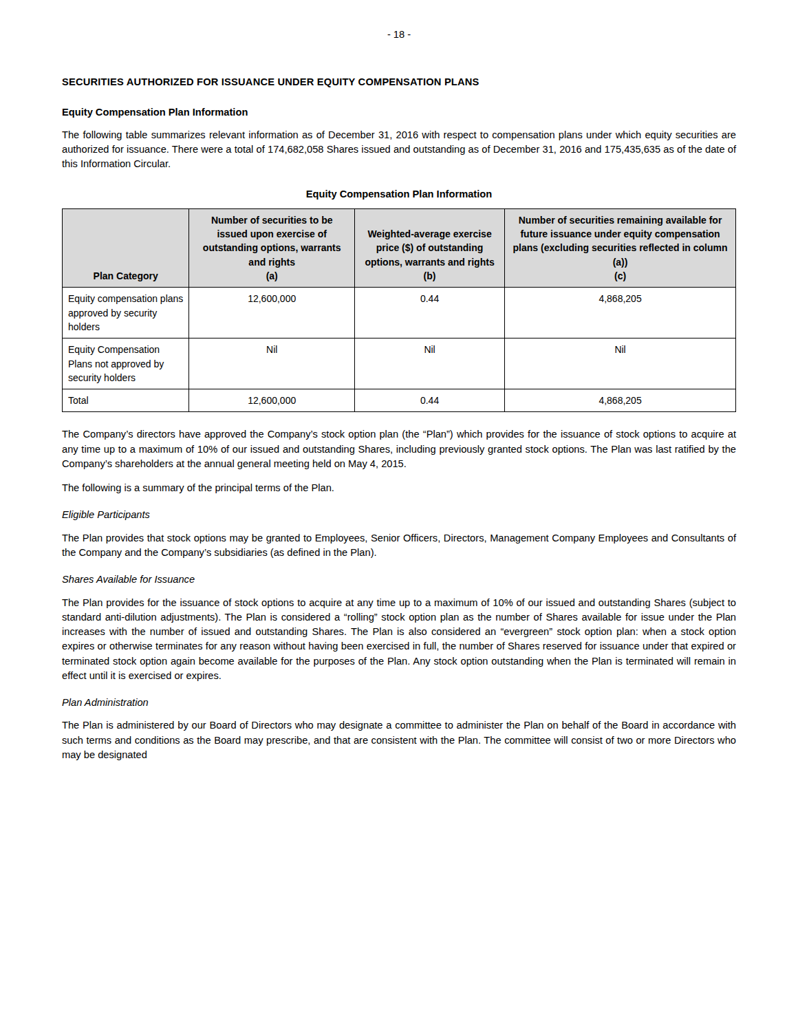- 18 -
Securities Authorized for Issuance Under Equity Compensation Plans
Equity Compensation Plan Information
The following table summarizes relevant information as of December 31, 2016 with respect to compensation plans under which equity securities are authorized for issuance. There were a total of 174,682,058 Shares issued and outstanding as of December 31, 2016 and 175,435,635 as of the date of this Information Circular.
Equity Compensation Plan Information
| Plan Category | Number of securities to be issued upon exercise of outstanding options, warrants and rights (a) | Weighted-average exercise price ($) of outstanding options, warrants and rights (b) | Number of securities remaining available for future issuance under equity compensation plans (excluding securities reflected in column (a)) (c) |
| --- | --- | --- | --- |
| Equity compensation plans approved by security holders | 12,600,000 | 0.44 | 4,868,205 |
| Equity Compensation Plans not approved by security holders | Nil | Nil | Nil |
| Total | 12,600,000 | 0.44 | 4,868,205 |
The Company’s directors have approved the Company’s stock option plan (the “Plan”) which provides for the issuance of stock options to acquire at any time up to a maximum of 10% of our issued and outstanding Shares, including previously granted stock options. The Plan was last ratified by the Company’s shareholders at the annual general meeting held on May 4, 2015.
The following is a summary of the principal terms of the Plan.
Eligible Participants
The Plan provides that stock options may be granted to Employees, Senior Officers, Directors, Management Company Employees and Consultants of the Company and the Company’s subsidiaries (as defined in the Plan).
Shares Available for Issuance
The Plan provides for the issuance of stock options to acquire at any time up to a maximum of 10% of our issued and outstanding Shares (subject to standard anti-dilution adjustments). The Plan is considered a “rolling” stock option plan as the number of Shares available for issue under the Plan increases with the number of issued and outstanding Shares. The Plan is also considered an “evergreen” stock option plan: when a stock option expires or otherwise terminates for any reason without having been exercised in full, the number of Shares reserved for issuance under that expired or terminated stock option again become available for the purposes of the Plan. Any stock option outstanding when the Plan is terminated will remain in effect until it is exercised or expires.
Plan Administration
The Plan is administered by our Board of Directors who may designate a committee to administer the Plan on behalf of the Board in accordance with such terms and conditions as the Board may prescribe, and that are consistent with the Plan. The committee will consist of two or more Directors who may be designated